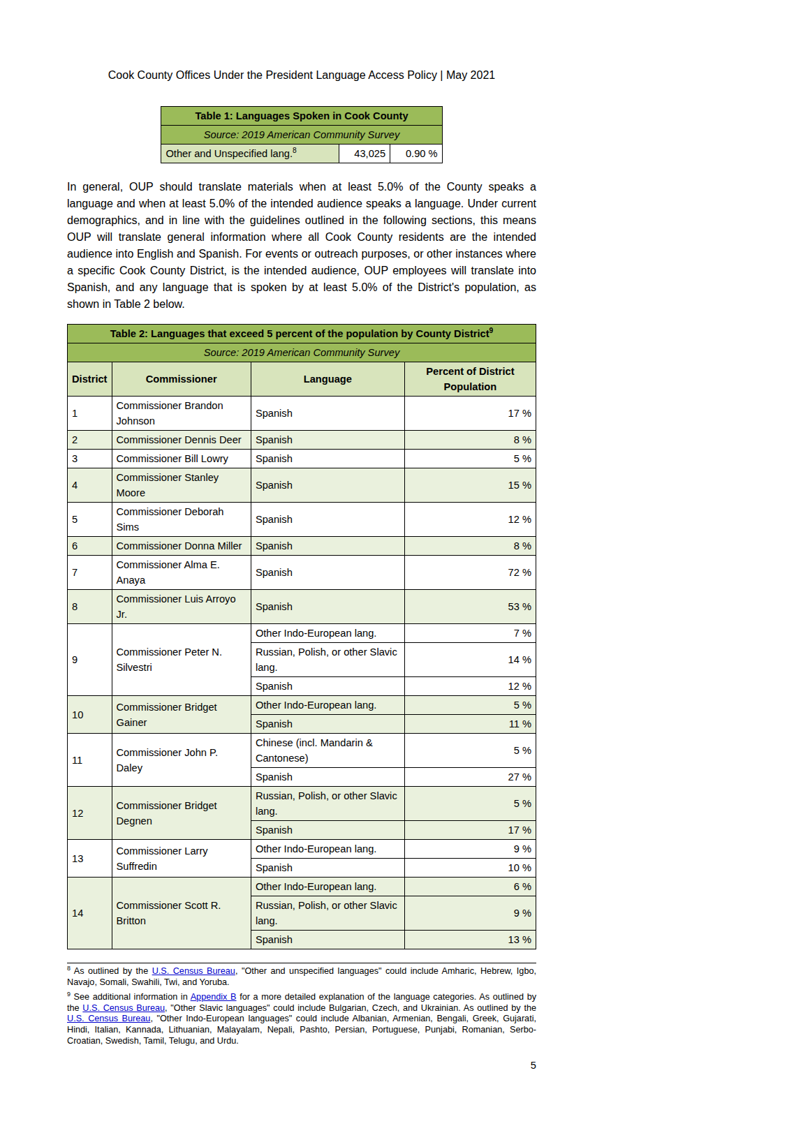Cook County Offices Under the President Language Access Policy | May 2021
| Table 1: Languages Spoken in Cook County |
| Source: 2019 American Community Survey |
| Other and Unspecified lang. 8 | 43,025 | 0.90 % |
In general, OUP should translate materials when at least 5.0% of the County speaks a language and when at least 5.0% of the intended audience speaks a language. Under current demographics, and in line with the guidelines outlined in the following sections, this means OUP will translate general information where all Cook County residents are the intended audience into English and Spanish. For events or outreach purposes, or other instances where a specific Cook County District, is the intended audience, OUP employees will translate into Spanish, and any language that is spoken by at least 5.0% of the District's population, as shown in Table 2 below.
| Table 2: Languages that exceed 5 percent of the population by County District 9 |
| Source: 2019 American Community Survey |
| District | Commissioner | Language | Percent of District Population |
| 1 | Commissioner Brandon Johnson | Spanish | 17 % |
| 2 | Commissioner Dennis Deer | Spanish | 8 % |
| 3 | Commissioner Bill Lowry | Spanish | 5 % |
| 4 | Commissioner Stanley Moore | Spanish | 15 % |
| 5 | Commissioner Deborah Sims | Spanish | 12 % |
| 6 | Commissioner Donna Miller | Spanish | 8 % |
| 7 | Commissioner Alma E. Anaya | Spanish | 72 % |
| 8 | Commissioner Luis Arroyo Jr. | Spanish | 53 % |
| 9 | Commissioner Peter N. Silvestri | Other Indo-European lang. | 7 % |
| Russian, Polish, or other Slavic lang. | 14 % |
| Spanish | 12 % |
| 10 | Commissioner Bridget Gainer | Other Indo-European lang. | 5 % |
| Spanish | 11 % |
| 11 | Commissioner John P. Daley | Chinese (incl. Mandarin & Cantonese) | 5 % |
| Spanish | 27 % |
| 12 | Commissioner Bridget Degnen | Russian, Polish, or other Slavic lang. | 5 % |
| Spanish | 17 % |
| 13 | Commissioner Larry Suffredin | Other Indo-European lang. | 9 % |
| Spanish | 10 % |
| 14 | Commissioner Scott R. Britton | Other Indo-European lang. | 6 % |
| Russian, Polish, or other Slavic lang. | 9 % |
| Spanish | 13 % |
8 As outlined by the U.S. Census Bureau, "Other and unspecified languages" could include Amharic, Hebrew, Igbo, Navajo, Somali, Swahili, Twi, and Yoruba.
9 See additional information in Appendix B for a more detailed explanation of the language categories. As outlined by the U.S. Census Bureau, "Other Slavic languages" could include Bulgarian, Czech, and Ukrainian. As outlined by the U.S. Census Bureau, "Other Indo-European languages" could include Albanian, Armenian, Bengali, Greek, Gujarati, Hindi, Italian, Kannada, Lithuanian, Malayalam, Nepali, Pashto, Persian, Portuguese, Punjabi, Romanian, Serbo-Croatian, Swedish, Tamil, Telugu, and Urdu.
5